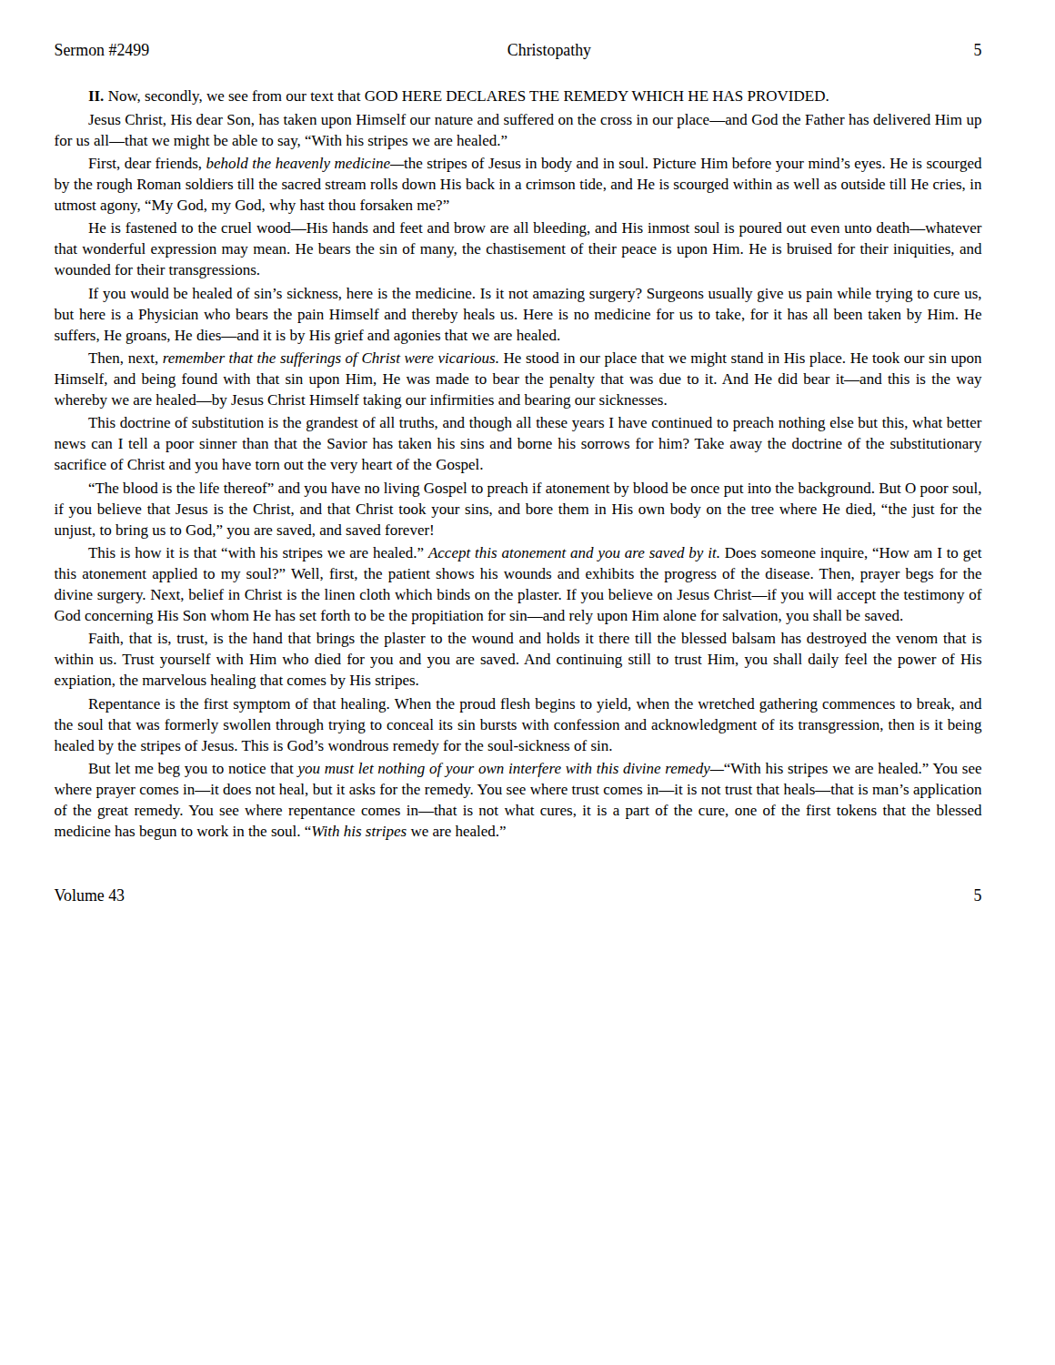Sermon #2499 Christopathy 5
II. Now, secondly, we see from our text that God here declares the remedy which He has provided.
Jesus Christ, His dear Son, has taken upon Himself our nature and suffered on the cross in our place—and God the Father has delivered Him up for us all—that we might be able to say, “With his stripes we are healed.”
First, dear friends, behold the heavenly medicine—the stripes of Jesus in body and in soul. Picture Him before your mind’s eyes. He is scourged by the rough Roman soldiers till the sacred stream rolls down His back in a crimson tide, and He is scourged within as well as outside till He cries, in utmost agony, “My God, my God, why hast thou forsaken me?”
He is fastened to the cruel wood—His hands and feet and brow are all bleeding, and His inmost soul is poured out even unto death—whatever that wonderful expression may mean. He bears the sin of many, the chastisement of their peace is upon Him. He is bruised for their iniquities, and wounded for their transgressions.
If you would be healed of sin’s sickness, here is the medicine. Is it not amazing surgery? Surgeons usually give us pain while trying to cure us, but here is a Physician who bears the pain Himself and thereby heals us. Here is no medicine for us to take, for it has all been taken by Him. He suffers, He groans, He dies—and it is by His grief and agonies that we are healed.
Then, next, remember that the sufferings of Christ were vicarious. He stood in our place that we might stand in His place. He took our sin upon Himself, and being found with that sin upon Him, He was made to bear the penalty that was due to it. And He did bear it—and this is the way whereby we are healed—by Jesus Christ Himself taking our infirmities and bearing our sicknesses.
This doctrine of substitution is the grandest of all truths, and though all these years I have continued to preach nothing else but this, what better news can I tell a poor sinner than that the Savior has taken his sins and borne his sorrows for him? Take away the doctrine of the substitutionary sacrifice of Christ and you have torn out the very heart of the Gospel.
“The blood is the life thereof” and you have no living Gospel to preach if atonement by blood be once put into the background. But O poor soul, if you believe that Jesus is the Christ, and that Christ took your sins, and bore them in His own body on the tree where He died, “the just for the unjust, to bring us to God,” you are saved, and saved forever!
This is how it is that “with his stripes we are healed.” Accept this atonement and you are saved by it. Does someone inquire, “How am I to get this atonement applied to my soul?” Well, first, the patient shows his wounds and exhibits the progress of the disease. Then, prayer begs for the divine surgery. Next, belief in Christ is the linen cloth which binds on the plaster. If you believe on Jesus Christ—if you will accept the testimony of God concerning His Son whom He has set forth to be the propitiation for sin—and rely upon Him alone for salvation, you shall be saved.
Faith, that is, trust, is the hand that brings the plaster to the wound and holds it there till the blessed balsam has destroyed the venom that is within us. Trust yourself with Him who died for you and you are saved. And continuing still to trust Him, you shall daily feel the power of His expiation, the marvelous healing that comes by His stripes.
Repentance is the first symptom of that healing. When the proud flesh begins to yield, when the wretched gathering commences to break, and the soul that was formerly swollen through trying to conceal its sin bursts with confession and acknowledgment of its transgression, then is it being healed by the stripes of Jesus. This is God’s wondrous remedy for the soul-sickness of sin.
But let me beg you to notice that you must let nothing of your own interfere with this divine remedy—“With his stripes we are healed.” You see where prayer comes in—it does not heal, but it asks for the remedy. You see where trust comes in—it is not trust that heals—that is man’s application of the great remedy. You see where repentance comes in—that is not what cures, it is a part of the cure, one of the first tokens that the blessed medicine has begun to work in the soul. “With his stripes we are healed.”
Volume 43 5